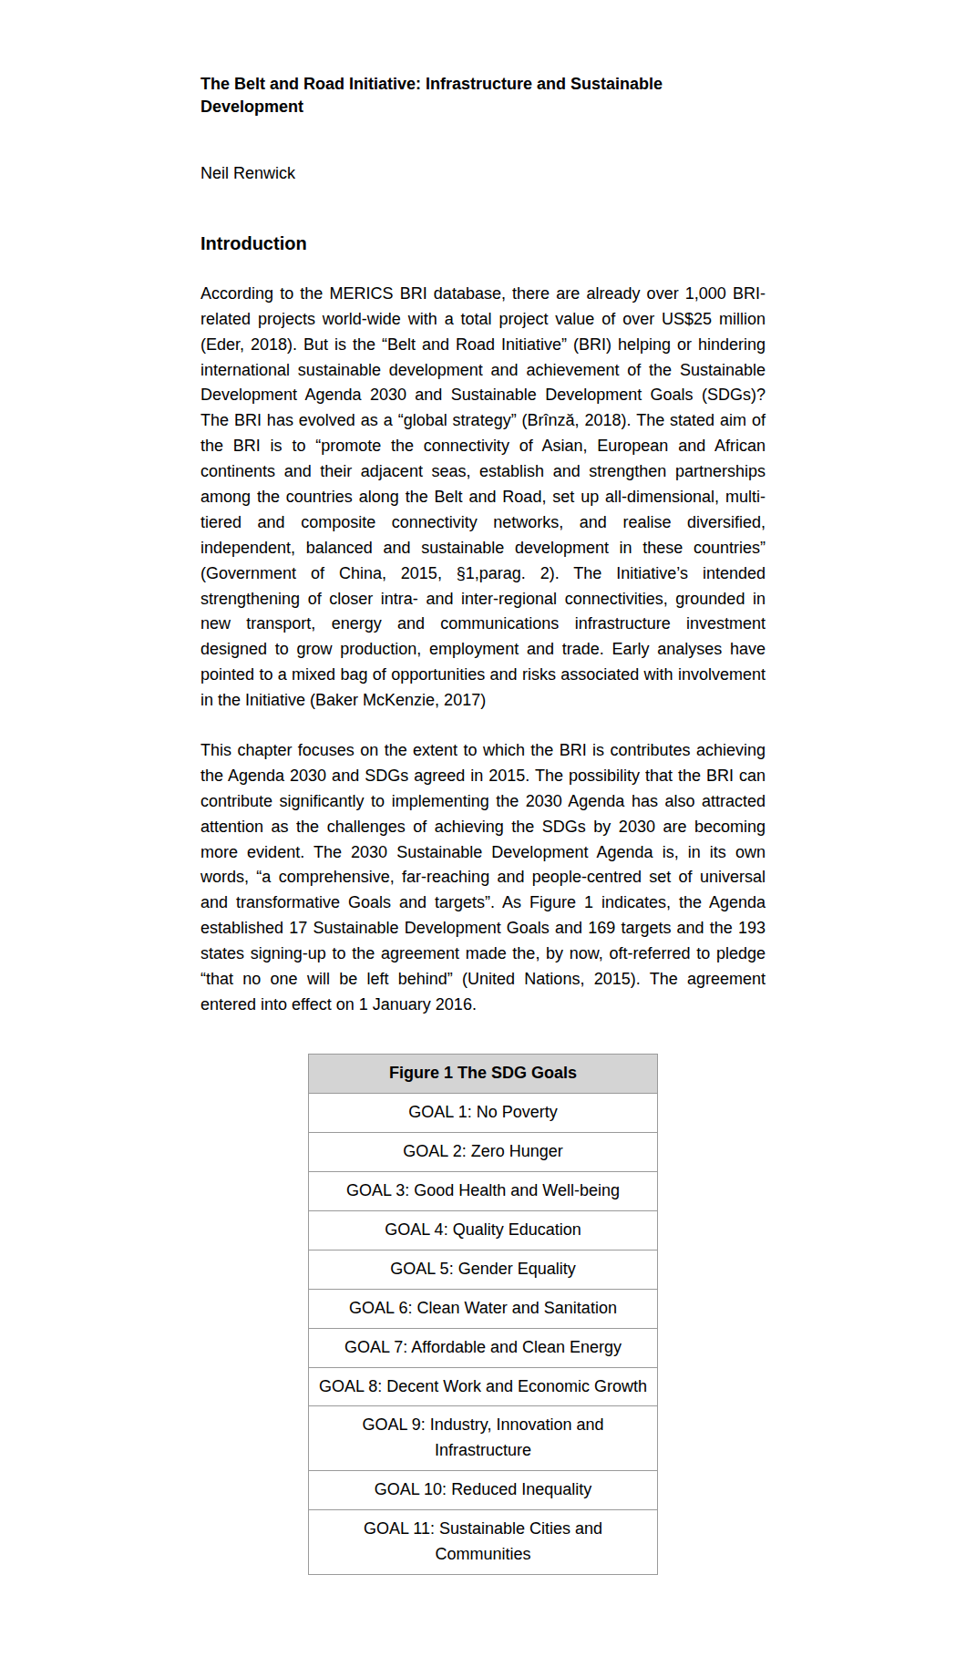The Belt and Road Initiative: Infrastructure and Sustainable Development
Neil Renwick
Introduction
According to the MERICS BRI database, there are already over 1,000 BRI-related projects world-wide with a total project value of over US$25 million (Eder, 2018). But is the “Belt and Road Initiative” (BRI) helping or hindering international sustainable development and achievement of the Sustainable Development Agenda 2030 and Sustainable Development Goals (SDGs)? The BRI has evolved as a “global strategy” (Brînză, 2018). The stated aim of the BRI is to “promote the connectivity of Asian, European and African continents and their adjacent seas, establish and strengthen partnerships among the countries along the Belt and Road, set up all-dimensional, multi-tiered and composite connectivity networks, and realise diversified, independent, balanced and sustainable development in these countries” (Government of China, 2015, §1,parag. 2). The Initiative’s intended strengthening of closer intra- and inter-regional connectivities, grounded in new transport, energy and communications infrastructure investment designed to grow production, employment and trade. Early analyses have pointed to a mixed bag of opportunities and risks associated with involvement in the Initiative (Baker McKenzie, 2017)
This chapter focuses on the extent to which the BRI is contributes achieving the Agenda 2030 and SDGs agreed in 2015. The possibility that the BRI can contribute significantly to implementing the 2030 Agenda has also attracted attention as the challenges of achieving the SDGs by 2030 are becoming more evident. The 2030 Sustainable Development Agenda is, in its own words, “a comprehensive, far-reaching and people-centred set of universal and transformative Goals and targets”. As Figure 1 indicates, the Agenda established 17 Sustainable Development Goals and 169 targets and the 193 states signing-up to the agreement made the, by now, oft-referred to pledge “that no one will be left behind” (United Nations, 2015). The agreement entered into effect on 1 January 2016.
| Figure 1 The SDG Goals |
| --- |
| GOAL 1: No Poverty |
| GOAL 2: Zero Hunger |
| GOAL 3: Good Health and Well-being |
| GOAL 4: Quality Education |
| GOAL 5: Gender Equality |
| GOAL 6: Clean Water and Sanitation |
| GOAL 7: Affordable and Clean Energy |
| GOAL 8: Decent Work and Economic Growth |
| GOAL 9: Industry, Innovation and Infrastructure |
| GOAL 10: Reduced Inequality |
| GOAL 11: Sustainable Cities and Communities |